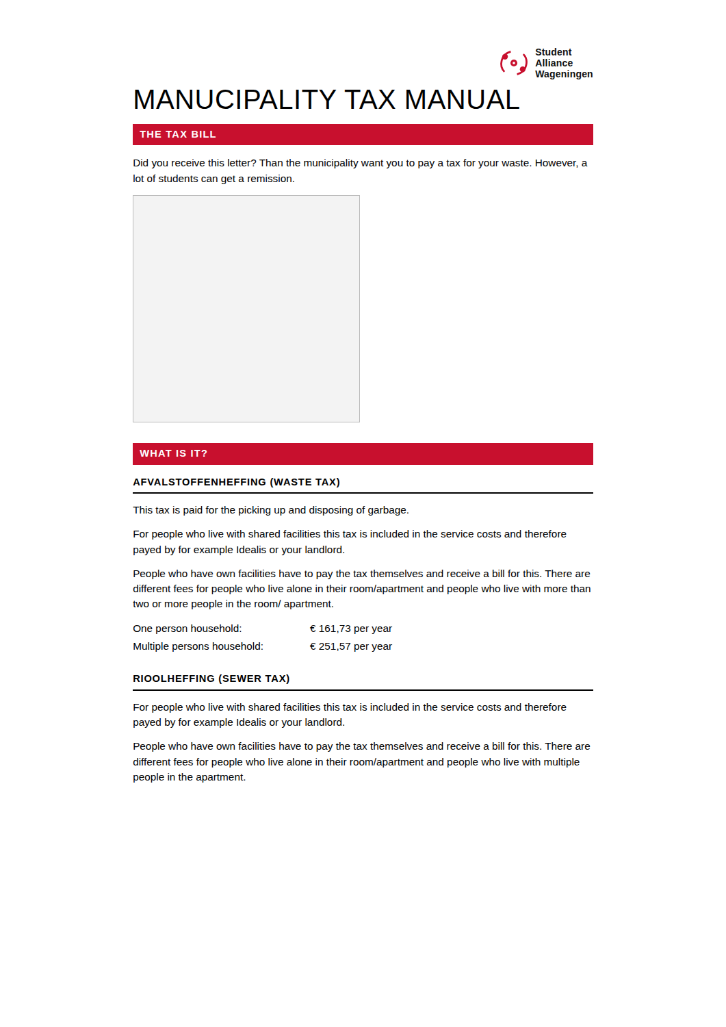Student
Alliance
Wageningen
MANUCIPALITY TAX MANUAL
THE TAX BILL
Did you receive this letter? Than the municipality want you to pay a tax for your waste. However, a lot of students can get a remission.
WHAT IS IT?
Afvalstoffenheffing (waste tax)
This tax is paid for the picking up and disposing of garbage.
For people who live with shared facilities this tax is included in the service costs and therefore payed by for example Idealis or your landlord.
People who have own facilities have to pay the tax themselves and receive a bill for this. There are different fees for people who live alone in their room/apartment and people who live with more than two or more people in the room/ apartment.
| One person household: | € 161,73 per year |
| Multiple persons household: | € 251,57 per year |
Rioolheffing (sewer tax)
For people who live with shared facilities this tax is included in the service costs and therefore payed by for example Idealis or your landlord.
People who have own facilities have to pay the tax themselves and receive a bill for this. There are different fees for people who live alone in their room/apartment and people who live with multiple people in the apartment.